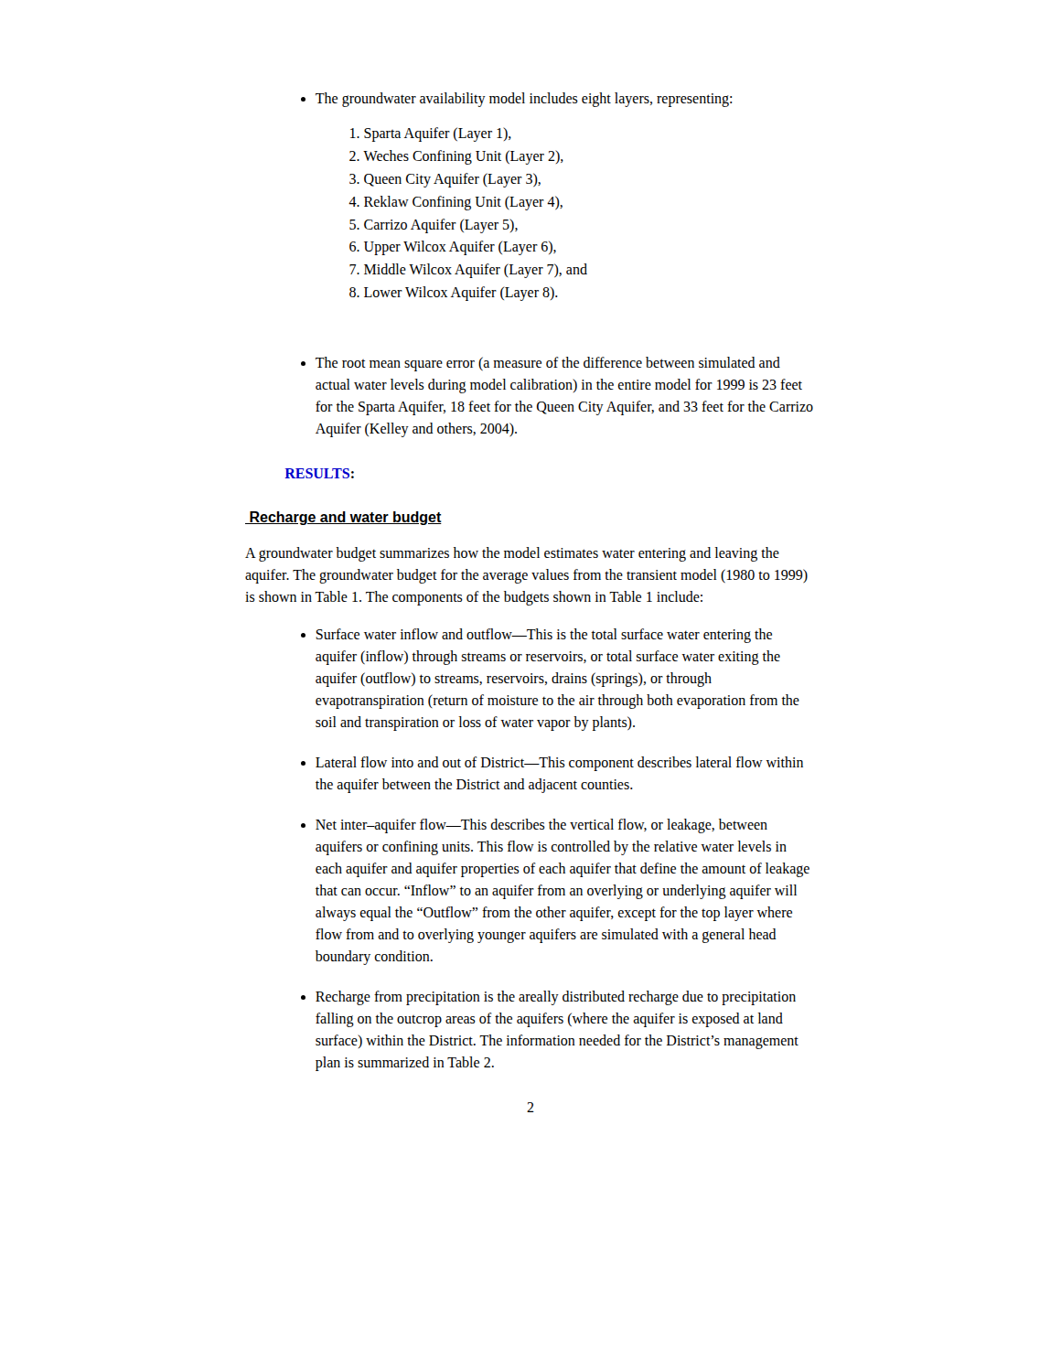The groundwater availability model includes eight layers, representing:
Sparta Aquifer (Layer 1),
Weches Confining Unit (Layer 2),
Queen City Aquifer (Layer 3),
Reklaw Confining Unit (Layer 4),
Carrizo Aquifer (Layer 5),
Upper Wilcox Aquifer (Layer 6),
Middle Wilcox Aquifer (Layer 7), and
Lower Wilcox Aquifer (Layer 8).
The root mean square error (a measure of the difference between simulated and actual water levels during model calibration) in the entire model for 1999 is 23 feet for the Sparta Aquifer, 18 feet for the Queen City Aquifer, and 33 feet for the Carrizo Aquifer (Kelley and others, 2004).
RESULTS:
Recharge and water budget
A groundwater budget summarizes how the model estimates water entering and leaving the aquifer. The groundwater budget for the average values from the transient model (1980 to 1999) is shown in Table 1. The components of the budgets shown in Table 1 include:
Surface water inflow and outflow—This is the total surface water entering the aquifer (inflow) through streams or reservoirs, or total surface water exiting the aquifer (outflow) to streams, reservoirs, drains (springs), or through evapotranspiration (return of moisture to the air through both evaporation from the soil and transpiration or loss of water vapor by plants).
Lateral flow into and out of District—This component describes lateral flow within the aquifer between the District and adjacent counties.
Net inter–aquifer flow—This describes the vertical flow, or leakage, between aquifers or confining units. This flow is controlled by the relative water levels in each aquifer and aquifer properties of each aquifer that define the amount of leakage that can occur. “Inflow” to an aquifer from an overlying or underlying aquifer will always equal the “Outflow” from the other aquifer, except for the top layer where flow from and to overlying younger aquifers are simulated with a general head boundary condition.
Recharge from precipitation is the areally distributed recharge due to precipitation falling on the outcrop areas of the aquifers (where the aquifer is exposed at land surface) within the District. The information needed for the District’s management plan is summarized in Table 2.
2